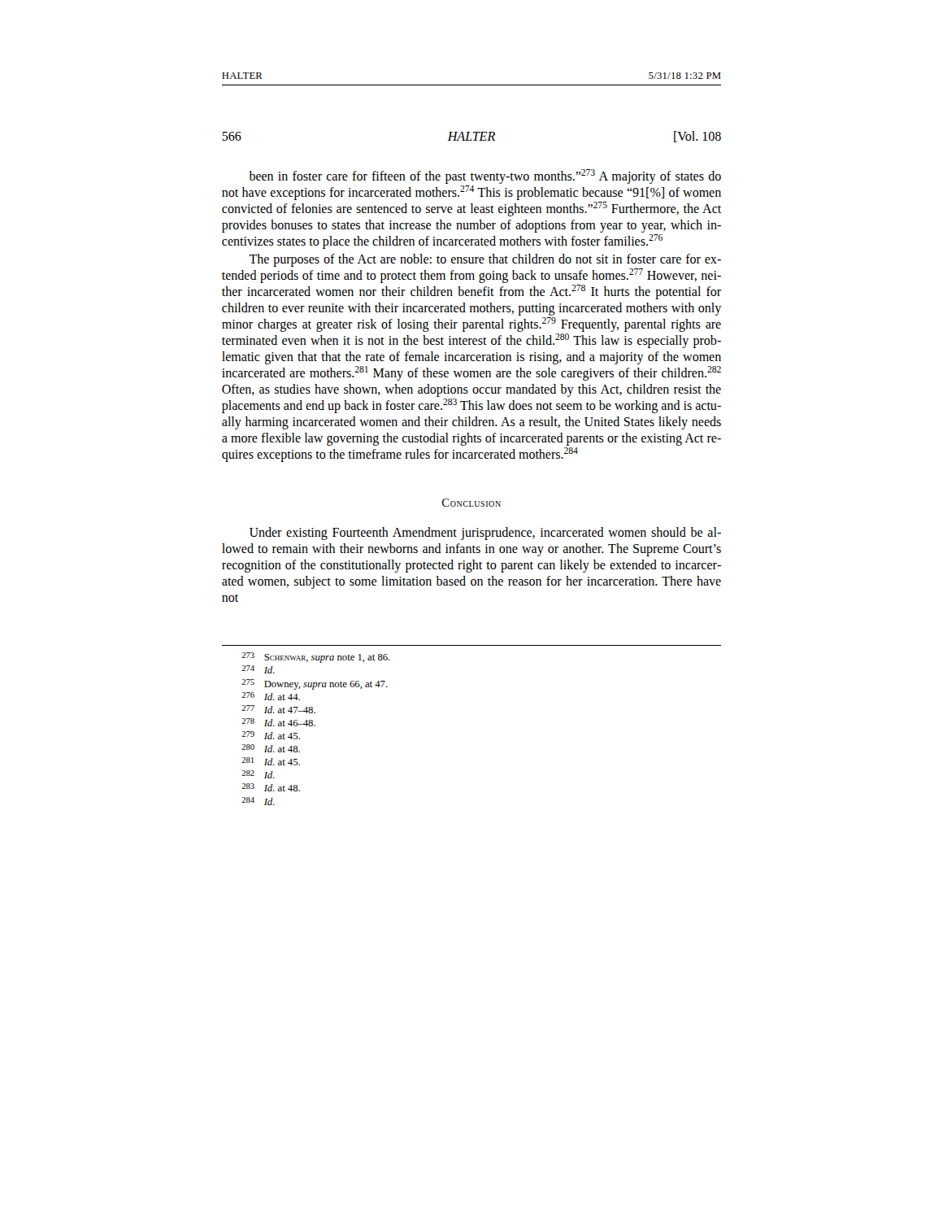Halter 5/31/18 1:32 PM
566 HALTER [Vol. 108
been in foster care for fifteen of the past twenty-two months.”273 A majority of states do not have exceptions for incarcerated mothers.274 This is problematic because “91[%] of women convicted of felonies are sentenced to serve at least eighteen months.”275 Furthermore, the Act provides bonuses to states that increase the number of adoptions from year to year, which incentivizes states to place the children of incarcerated mothers with foster families.276
The purposes of the Act are noble: to ensure that children do not sit in foster care for extended periods of time and to protect them from going back to unsafe homes.277 However, neither incarcerated women nor their children benefit from the Act.278 It hurts the potential for children to ever reunite with their incarcerated mothers, putting incarcerated mothers with only minor charges at greater risk of losing their parental rights.279 Frequently, parental rights are terminated even when it is not in the best interest of the child.280 This law is especially problematic given that that the rate of female incarceration is rising, and a majority of the women incarcerated are mothers.281 Many of these women are the sole caregivers of their children.282 Often, as studies have shown, when adoptions occur mandated by this Act, children resist the placements and end up back in foster care.283 This law does not seem to be working and is actually harming incarcerated women and their children. As a result, the United States likely needs a more flexible law governing the custodial rights of incarcerated parents or the existing Act requires exceptions to the timeframe rules for incarcerated mothers.284
Conclusion
Under existing Fourteenth Amendment jurisprudence, incarcerated women should be allowed to remain with their newborns and infants in one way or another. The Supreme Court’s recognition of the constitutionally protected right to parent can likely be extended to incarcerated women, subject to some limitation based on the reason for her incarceration. There have not
273 Schenwar, supra note 1, at 86.
274 Id.
275 Downey, supra note 66, at 47.
276 Id. at 44.
277 Id. at 47–48.
278 Id. at 46–48.
279 Id. at 45.
280 Id. at 48.
281 Id. at 45.
282 Id.
283 Id. at 48.
284 Id.